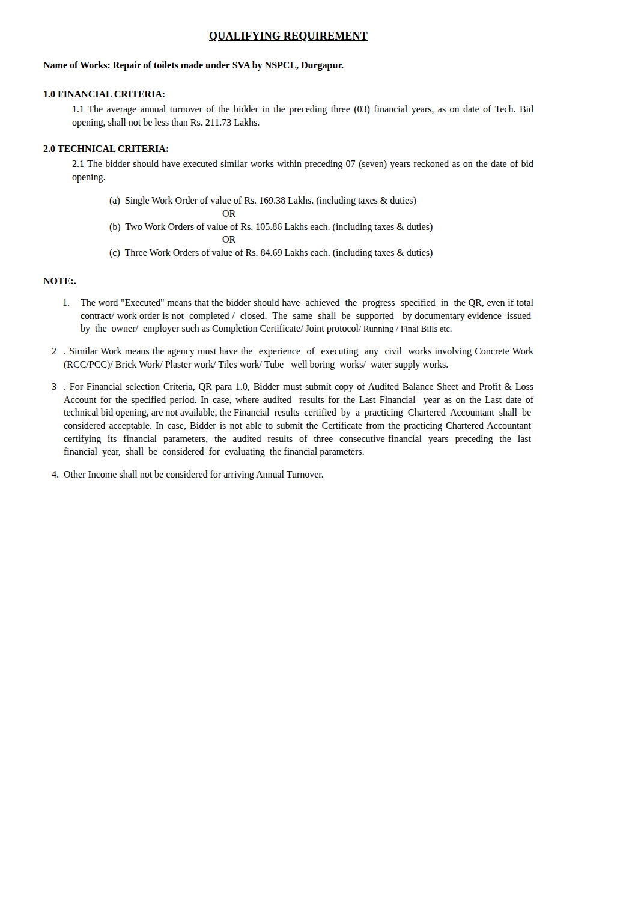QUALIFYING REQUIREMENT
Name of Works: Repair of toilets made under SVA by NSPCL, Durgapur.
1.0 FINANCIAL CRITERIA:
1.1 The average annual turnover of the bidder in the preceding three (03) financial years, as on date of Tech. Bid opening, shall not be less than Rs. 211.73 Lakhs.
2.0 TECHNICAL CRITERIA:
2.1 The bidder should have executed similar works within preceding 07 (seven) years reckoned as on the date of bid opening.
(a) Single Work Order of value of Rs. 169.38 Lakhs. (including taxes & duties)
OR
(b) Two Work Orders of value of Rs. 105.86 Lakhs each. (including taxes & duties)
OR
(c) Three Work Orders of value of Rs. 84.69 Lakhs each. (including taxes & duties)
NOTE:.
The word "Executed" means that the bidder should have achieved the progress specified in the QR, even if total contract/ work order is not completed / closed. The same shall be supported by documentary evidence issued by the owner/ employer such as Completion Certificate/ Joint protocol/ Running / Final Bills etc.
2
. Similar Work means the agency must have the experience of executing any civil works involving Concrete Work (RCC/PCC)/ Brick Work/ Plaster work/ Tiles work/ Tube well boring works/ water supply works.
3
. For Financial selection Criteria, QR para 1.0, Bidder must submit copy of Audited Balance Sheet and Profit & Loss Account for the specified period. In case, where audited results for the Last Financial year as on the Last date of technical bid opening, are not available, the Financial results certified by a practicing Chartered Accountant shall be considered acceptable. In case, Bidder is not able to submit the Certificate from the practicing Chartered Accountant certifying its financial parameters, the audited results of three consecutive financial years preceding the last financial year, shall be considered for evaluating the financial parameters.
4.
Other Income shall not be considered for arriving Annual Turnover.